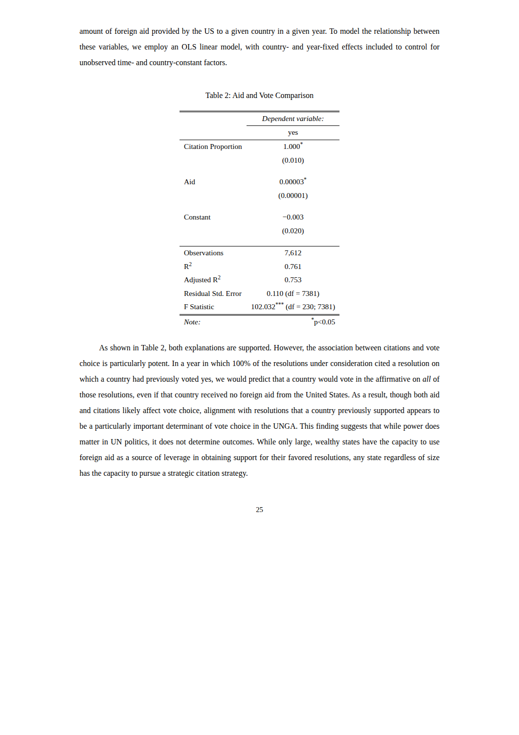amount of foreign aid provided by the US to a given country in a given year. To model the relationship between these variables, we employ an OLS linear model, with country- and year-fixed effects included to control for unobserved time- and country-constant factors.
Table 2: Aid and Vote Comparison
| | Dependent variable: |
| | yes |
| Citation Proportion | 1.000 * |
| | (0.010) |
| Aid | 0.00003 * |
| | (0.00001) |
| Constant | −0.003 |
| | (0.020) |
| Observations | 7,612 |
| R 2 | 0.761 |
| Adjusted R 2 | 0.753 |
| Residual Std. Error | 0.110 (df = 7381) |
| F Statistic | 102.032 *** (df = 230; 7381) |
| Note: | * p<0.05 |
As shown in Table 2, both explanations are supported. However, the association between citations and vote choice is particularly potent. In a year in which 100% of the resolutions under consideration cited a resolution on which a country had previously voted yes, we would predict that a country would vote in the affirmative on all of those resolutions, even if that country received no foreign aid from the United States. As a result, though both aid and citations likely affect vote choice, alignment with resolutions that a country previously supported appears to be a particularly important determinant of vote choice in the UNGA. This finding suggests that while power does matter in UN politics, it does not determine outcomes. While only large, wealthy states have the capacity to use foreign aid as a source of leverage in obtaining support for their favored resolutions, any state regardless of size has the capacity to pursue a strategic citation strategy.
25